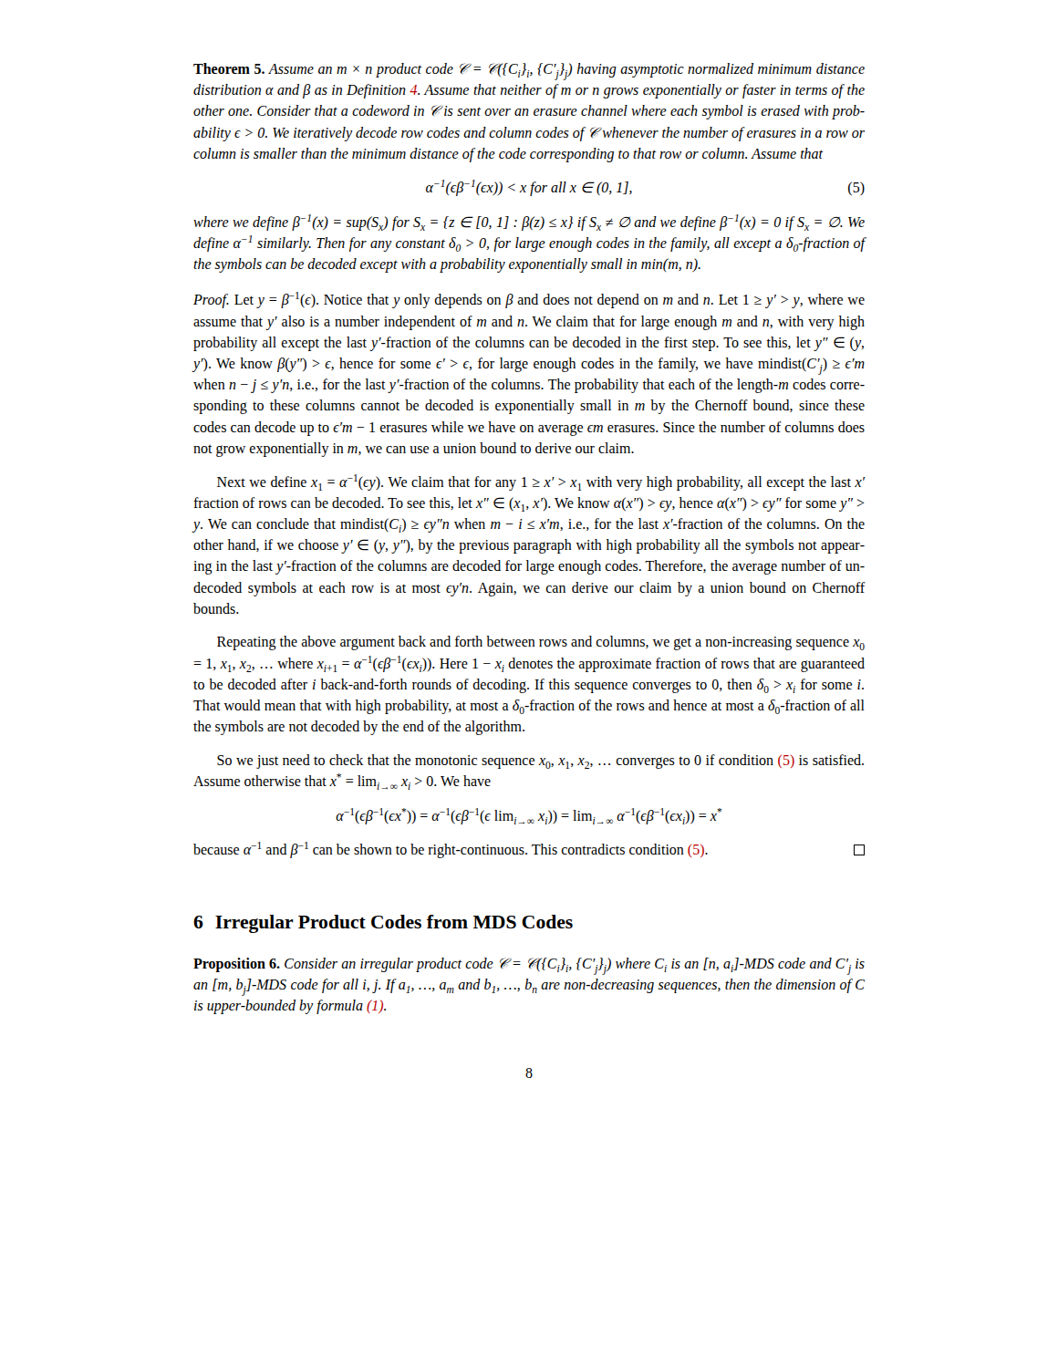Theorem 5. Assume an m × n product code 𝒞 = 𝒞({Ci}i, {C′j}j) having asymptotic normalized minimum distance distribution α and β as in Definition 4. Assume that neither of m or n grows exponentially or faster in terms of the other one. Consider that a codeword in 𝒞 is sent over an erasure channel where each symbol is erased with probability ϵ > 0. We iteratively decode row codes and column codes of 𝒞 whenever the number of erasures in a row or column is smaller than the minimum distance of the code corresponding to that row or column. Assume that
α−1(ϵβ−1(ϵx)) < x for all x ∈ (0, 1],(5)
where we define β−1(x) = sup(Sx) for Sx = {z ∈ [0, 1] : β(z) ≤ x} if Sx ≠ ∅ and we define β−1(x) = 0 if Sx = ∅. We define α−1 similarly. Then for any constant δ0 > 0, for large enough codes in the family, all except a δ0-fraction of the symbols can be decoded except with a probability exponentially small in min(m, n).
Proof. Let y = β−1(ϵ). Notice that y only depends on β and does not depend on m and n. Let 1 ≥ y′ > y, where we assume that y′ also is a number independent of m and n. We claim that for large enough m and n, with very high probability all except the last y′-fraction of the columns can be decoded in the first step. To see this, let y″ ∈ (y, y′). We know β(y″) > ϵ, hence for some ϵ′ > ϵ, for large enough codes in the family, we have mindist(C′j) ≥ ϵ′m when n − j ≤ y′n, i.e., for the last y′-fraction of the columns. The probability that each of the length-m codes corresponding to these columns cannot be decoded is exponentially small in m by the Chernoff bound, since these codes can decode up to ϵ′m − 1 erasures while we have on average ϵm erasures. Since the number of columns does not grow exponentially in m, we can use a union bound to derive our claim.
Next we define x1 = α−1(ϵy). We claim that for any 1 ≥ x′ > x1 with very high probability, all except the last x′ fraction of rows can be decoded. To see this, let x″ ∈ (x1, x′). We know α(x″) > ϵy, hence α(x″) > ϵy″ for some y″ > y. We can conclude that mindist(Ci) ≥ ϵy″n when m − i ≤ x′m, i.e., for the last x′-fraction of the columns. On the other hand, if we choose y′ ∈ (y, y″), by the previous paragraph with high probability all the symbols not appearing in the last y′-fraction of the columns are decoded for large enough codes. Therefore, the average number of undecoded symbols at each row is at most ϵy′n. Again, we can derive our claim by a union bound on Chernoff bounds.
Repeating the above argument back and forth between rows and columns, we get a non-increasing sequence x0 = 1, x1, x2, … where xi+1 = α−1(ϵβ−1(ϵxi)). Here 1 − xi denotes the approximate fraction of rows that are guaranteed to be decoded after i back-and-forth rounds of decoding. If this sequence converges to 0, then δ0 > xi for some i. That would mean that with high probability, at most a δ0-fraction of the rows and hence at most a δ0-fraction of all the symbols are not decoded by the end of the algorithm.
So we just need to check that the monotonic sequence x0, x1, x2, … converges to 0 if condition (5) is satisfied. Assume otherwise that x* = limi→∞ xi > 0. We have
α−1(ϵβ−1(ϵx*)) = α−1(ϵβ−1(ϵ limi→∞ xi)) = limi→∞ α−1(ϵβ−1(ϵxi)) = x*
because α−1 and β−1 can be shown to be right-continuous. This contradicts condition (5).
6 Irregular Product Codes from MDS Codes
Proposition 6. Consider an irregular product code 𝒞 = 𝒞({Ci}i, {C′j}j) where Ci is an [n, ai]-MDS code and C′j is an [m, bj]-MDS code for all i, j. If a1, …, am and b1, …, bn are non-decreasing sequences, then the dimension of C is upper-bounded by formula (1).
8